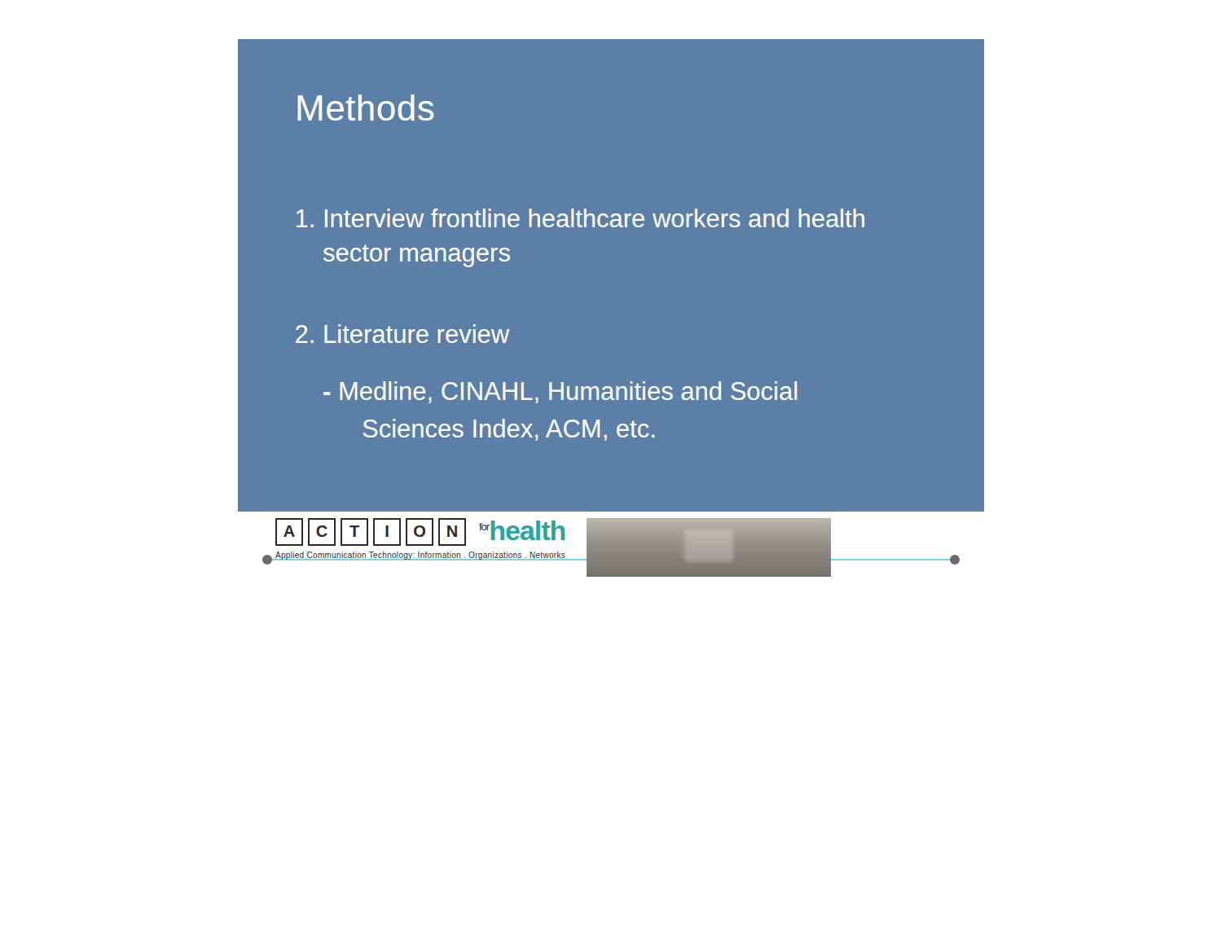Methods
Interview frontline healthcare workers and health sector managers
Literature review
- Medline, CINAHL, Humanities and Social Sciences Index, ACM, etc.
ACTION
forhealth
Applied Communication Technology: Information . Organizations . Networks